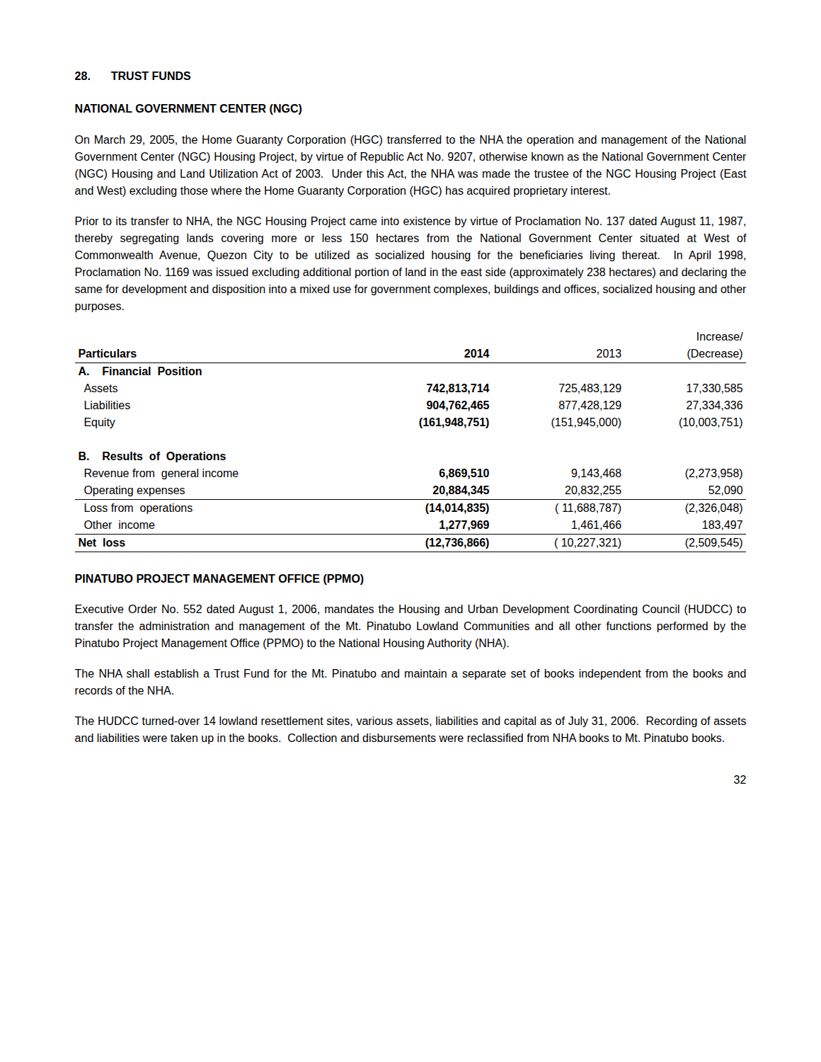28. TRUST FUNDS
NATIONAL GOVERNMENT CENTER (NGC)
On March 29, 2005, the Home Guaranty Corporation (HGC) transferred to the NHA the operation and management of the National Government Center (NGC) Housing Project, by virtue of Republic Act No. 9207, otherwise known as the National Government Center (NGC) Housing and Land Utilization Act of 2003. Under this Act, the NHA was made the trustee of the NGC Housing Project (East and West) excluding those where the Home Guaranty Corporation (HGC) has acquired proprietary interest.
Prior to its transfer to NHA, the NGC Housing Project came into existence by virtue of Proclamation No. 137 dated August 11, 1987, thereby segregating lands covering more or less 150 hectares from the National Government Center situated at West of Commonwealth Avenue, Quezon City to be utilized as socialized housing for the beneficiaries living thereat. In April 1998, Proclamation No. 1169 was issued excluding additional portion of land in the east side (approximately 238 hectares) and declaring the same for development and disposition into a mixed use for government complexes, buildings and offices, socialized housing and other purposes.
| | | | Increase/ |
| --- | --- | --- | --- |
| Particulars | 2014 | 2013 | (Decrease) |
| A. Financial Position | | | |
| Assets | 742,813,714 | 725,483,129 | 17,330,585 |
| Liabilities | 904,762,465 | 877,428,129 | 27,334,336 |
| Equity | (161,948,751) | (151,945,000) | (10,003,751) |
| B. Results of Operations | | | |
| Revenue from general income | 6,869,510 | 9,143,468 | (2,273,958) |
| Operating expenses | 20,884,345 | 20,832,255 | 52,090 |
| Loss from operations | (14,014,835) | ( 11,688,787) | (2,326,048) |
| Other income | 1,277,969 | 1,461,466 | 183,497 |
| Net loss | (12,736,866) | ( 10,227,321) | (2,509,545) |
PINATUBO PROJECT MANAGEMENT OFFICE (PPMO)
Executive Order No. 552 dated August 1, 2006, mandates the Housing and Urban Development Coordinating Council (HUDCC) to transfer the administration and management of the Mt. Pinatubo Lowland Communities and all other functions performed by the Pinatubo Project Management Office (PPMO) to the National Housing Authority (NHA).
The NHA shall establish a Trust Fund for the Mt. Pinatubo and maintain a separate set of books independent from the books and records of the NHA.
The HUDCC turned-over 14 lowland resettlement sites, various assets, liabilities and capital as of July 31, 2006. Recording of assets and liabilities were taken up in the books. Collection and disbursements were reclassified from NHA books to Mt. Pinatubo books.
32